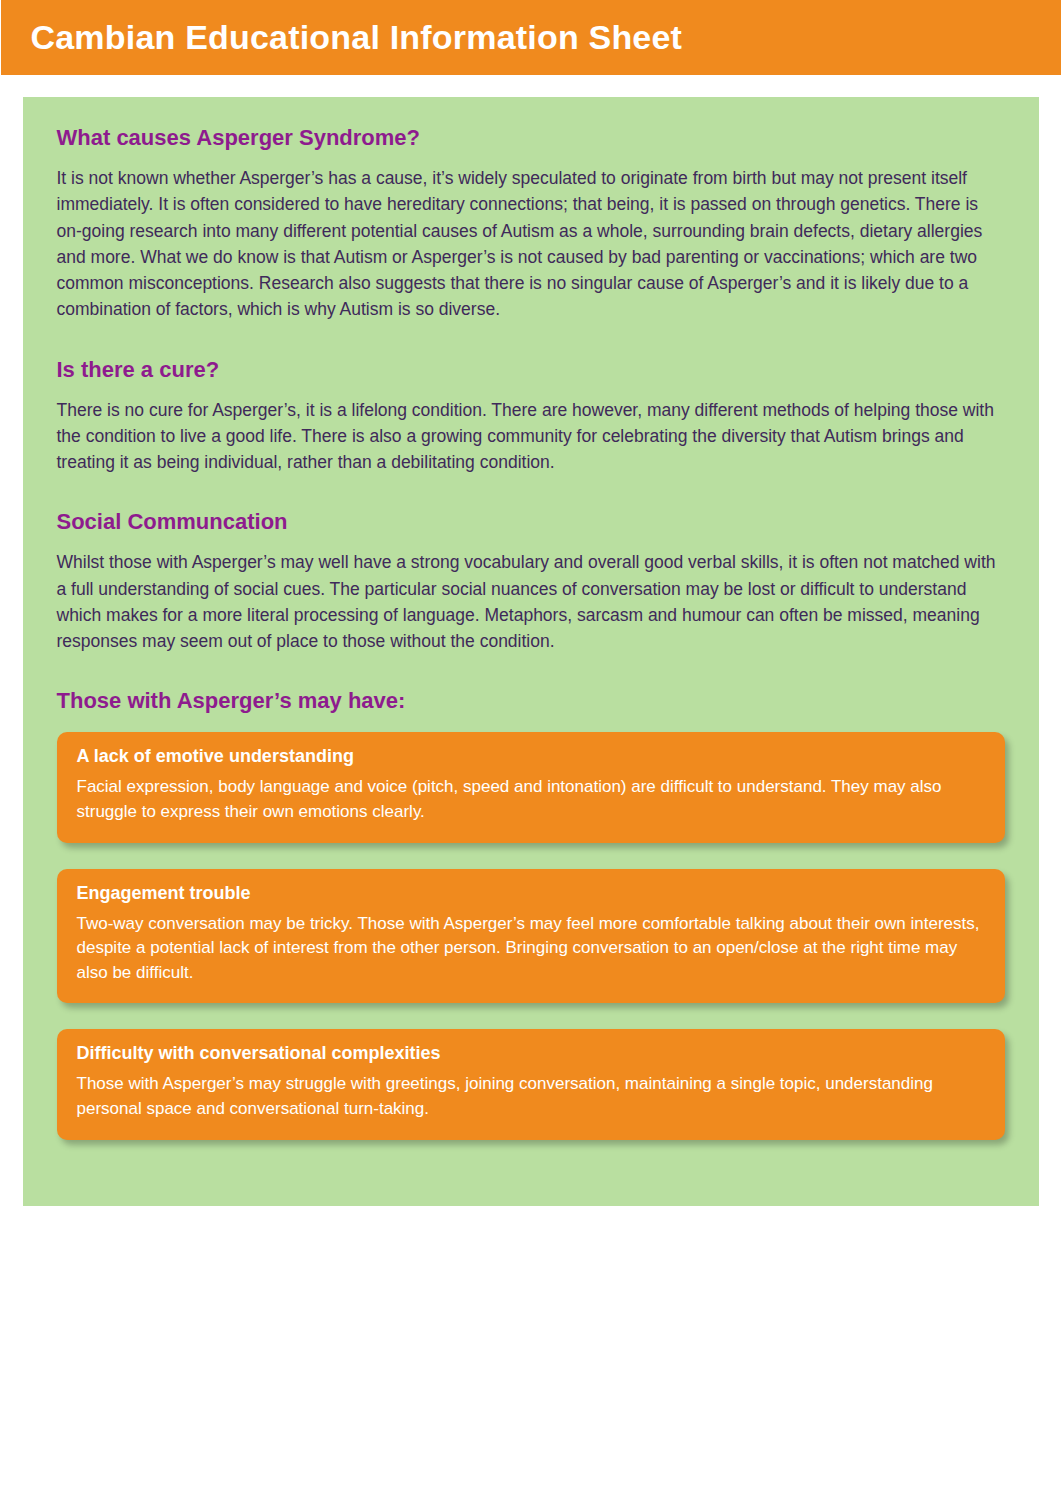Cambian Educational Information Sheet
What causes Asperger Syndrome?
It is not known whether Asperger’s has a cause, it’s widely speculated to originate from birth but may not present itself immediately. It is often considered to have hereditary connections; that being, it is passed on through genetics. There is on-going research into many different potential causes of Autism as a whole, surrounding brain defects, dietary allergies and more. What we do know is that Autism or Asperger’s is not caused by bad parenting or vaccinations; which are two common misconceptions. Research also suggests that there is no singular cause of Asperger’s and it is likely due to a combination of factors, which is why Autism is so diverse.
Is there a cure?
There is no cure for Asperger’s, it is a lifelong condition. There are however, many different methods of helping those with the condition to live a good life. There is also a growing community for celebrating the diversity that Autism brings and treating it as being individual, rather than a debilitating condition.
Social Communcation
Whilst those with Asperger’s may well have a strong vocabulary and overall good verbal skills, it is often not matched with a full understanding of social cues. The particular social nuances of conversation may be lost or difficult to understand which makes for a more literal processing of language. Metaphors, sarcasm and humour can often be missed, meaning responses may seem out of place to those without the condition.
Those with Asperger’s may have:
A lack of emotive understanding
Facial expression, body language and voice (pitch, speed and intonation) are difficult to understand. They may also struggle to express their own emotions clearly.
Engagement trouble
Two-way conversation may be tricky. Those with Asperger’s may feel more comfortable talking about their own interests, despite a potential lack of interest from the other person. Bringing conversation to an open/close at the right time may also be difficult.
Difficulty with conversational complexities
Those with Asperger’s may struggle with greetings, joining conversation, maintaining a single topic, understanding personal space and conversational turn-taking.